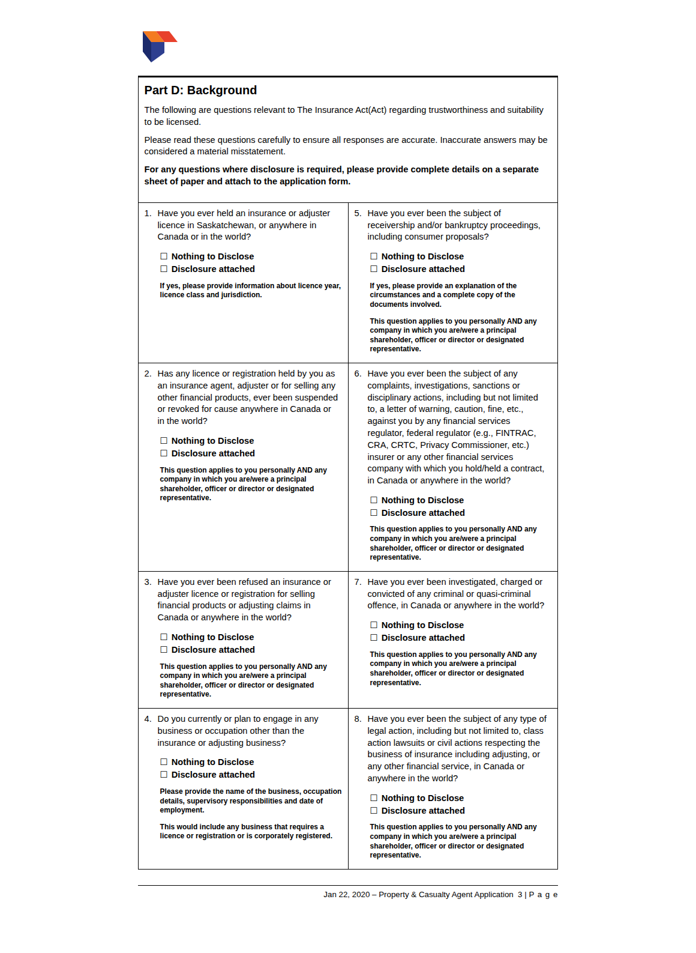| Part D: Background The following are questions relevant to The Insurance Act(Act) regarding trustworthiness and suitability to be licensed. Please read these questions carefully to ensure all responses are accurate. Inaccurate answers may be considered a material misstatement. For any questions where disclosure is required, please provide complete details on a separate sheet of paper and attach to the application form. |
| 1. Have you ever held an insurance or adjuster licence in Saskatchewan, or anywhere in Canada or in the world? ☐ Nothing to Disclose ☐ Disclosure attached If yes, please provide information about licence year, licence class and jurisdiction. | 5. Have you ever been the subject of receivership and/or bankruptcy proceedings, including consumer proposals? ☐ Nothing to Disclose ☐ Disclosure attached If yes, please provide an explanation of the circumstances and a complete copy of the documents involved. This question applies to you personally AND any company in which you are/were a principal shareholder, officer or director or designated representative. |
| 2. Has any licence or registration held by you as an insurance agent, adjuster or for selling any other financial products, ever been suspended or revoked for cause anywhere in Canada or in the world? ☐ Nothing to Disclose ☐ Disclosure attached This question applies to you personally AND any company in which you are/were a principal shareholder, officer or director or designated representative. | 6. Have you ever been the subject of any complaints, investigations, sanctions or disciplinary actions, including but not limited to, a letter of warning, caution, fine, etc., against you by any financial services regulator, federal regulator (e.g., FINTRAC, CRA, CRTC, Privacy Commissioner, etc.) insurer or any other financial services company with which you hold/held a contract, in Canada or anywhere in the world? ☐ Nothing to Disclose ☐ Disclosure attached This question applies to you personally AND any company in which you are/were a principal shareholder, officer or director or designated representative. |
| 3. Have you ever been refused an insurance or adjuster licence or registration for selling financial products or adjusting claims in Canada or anywhere in the world? ☐ Nothing to Disclose ☐ Disclosure attached This question applies to you personally AND any company in which you are/were a principal shareholder, officer or director or designated representative. | 7. Have you ever been investigated, charged or convicted of any criminal or quasi-criminal offence, in Canada or anywhere in the world? ☐ Nothing to Disclose ☐ Disclosure attached This question applies to you personally AND any company in which you are/were a principal shareholder, officer or director or designated representative. |
| 4. Do you currently or plan to engage in any business or occupation other than the insurance or adjusting business? ☐ Nothing to Disclose ☐ Disclosure attached Please provide the name of the business, occupation details, supervisory responsibilities and date of employment. This would include any business that requires a licence or registration or is corporately registered. | 8. Have you ever been the subject of any type of legal action, including but not limited to, class action lawsuits or civil actions respecting the business of insurance including adjusting, or any other financial service, in Canada or anywhere in the world? ☐ Nothing to Disclose ☐ Disclosure attached This question applies to you personally AND any company in which you are/were a principal shareholder, officer or director or designated representative. |
Jan 22, 2020 – Property & Casualty Agent Application 3 | P a g e